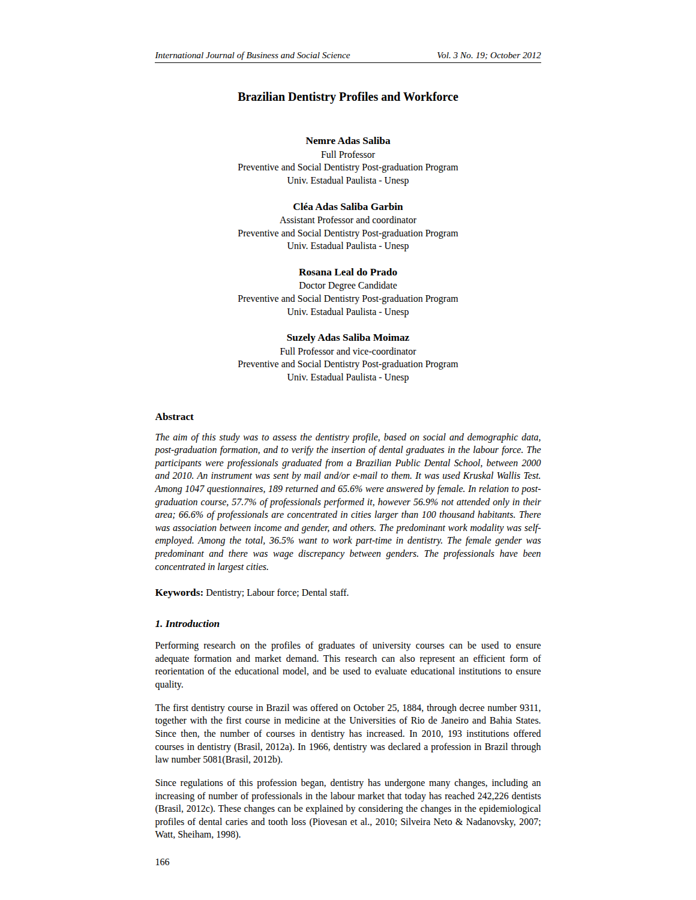International Journal of Business and Social Science Vol. 3 No. 19; October 2012
Brazilian Dentistry Profiles and Workforce
Nemre Adas Saliba
Full Professor
Preventive and Social Dentistry Post-graduation Program
Univ. Estadual Paulista - Unesp
Cléa Adas Saliba Garbin
Assistant Professor and coordinator
Preventive and Social Dentistry Post-graduation Program
Univ. Estadual Paulista - Unesp
Rosana Leal do Prado
Doctor Degree Candidate
Preventive and Social Dentistry Post-graduation Program
Univ. Estadual Paulista - Unesp
Suzely Adas Saliba Moimaz
Full Professor and vice-coordinator
Preventive and Social Dentistry Post-graduation Program
Univ. Estadual Paulista - Unesp
Abstract
The aim of this study was to assess the dentistry profile, based on social and demographic data, post-graduation formation, and to verify the insertion of dental graduates in the labour force. The participants were professionals graduated from a Brazilian Public Dental School, between 2000 and 2010. An instrument was sent by mail and/or e-mail to them. It was used Kruskal Wallis Test. Among 1047 questionnaires, 189 returned and 65.6% were answered by female. In relation to post-graduation course, 57.7% of professionals performed it, however 56.9% not attended only in their area; 66.6% of professionals are concentrated in cities larger than 100 thousand habitants. There was association between income and gender, and others. The predominant work modality was self-employed. Among the total, 36.5% want to work part-time in dentistry. The female gender was predominant and there was wage discrepancy between genders. The professionals have been concentrated in largest cities.
Keywords: Dentistry; Labour force; Dental staff.
1. Introduction
Performing research on the profiles of graduates of university courses can be used to ensure adequate formation and market demand. This research can also represent an efficient form of reorientation of the educational model, and be used to evaluate educational institutions to ensure quality.
The first dentistry course in Brazil was offered on October 25, 1884, through decree number 9311, together with the first course in medicine at the Universities of Rio de Janeiro and Bahia States. Since then, the number of courses in dentistry has increased. In 2010, 193 institutions offered courses in dentistry (Brasil, 2012a). In 1966, dentistry was declared a profession in Brazil through law number 5081(Brasil, 2012b).
Since regulations of this profession began, dentistry has undergone many changes, including an increasing of number of professionals in the labour market that today has reached 242,226 dentists (Brasil, 2012c). These changes can be explained by considering the changes in the epidemiological profiles of dental caries and tooth loss (Piovesan et al., 2010; Silveira Neto & Nadanovsky, 2007; Watt, Sheiham, 1998).
166